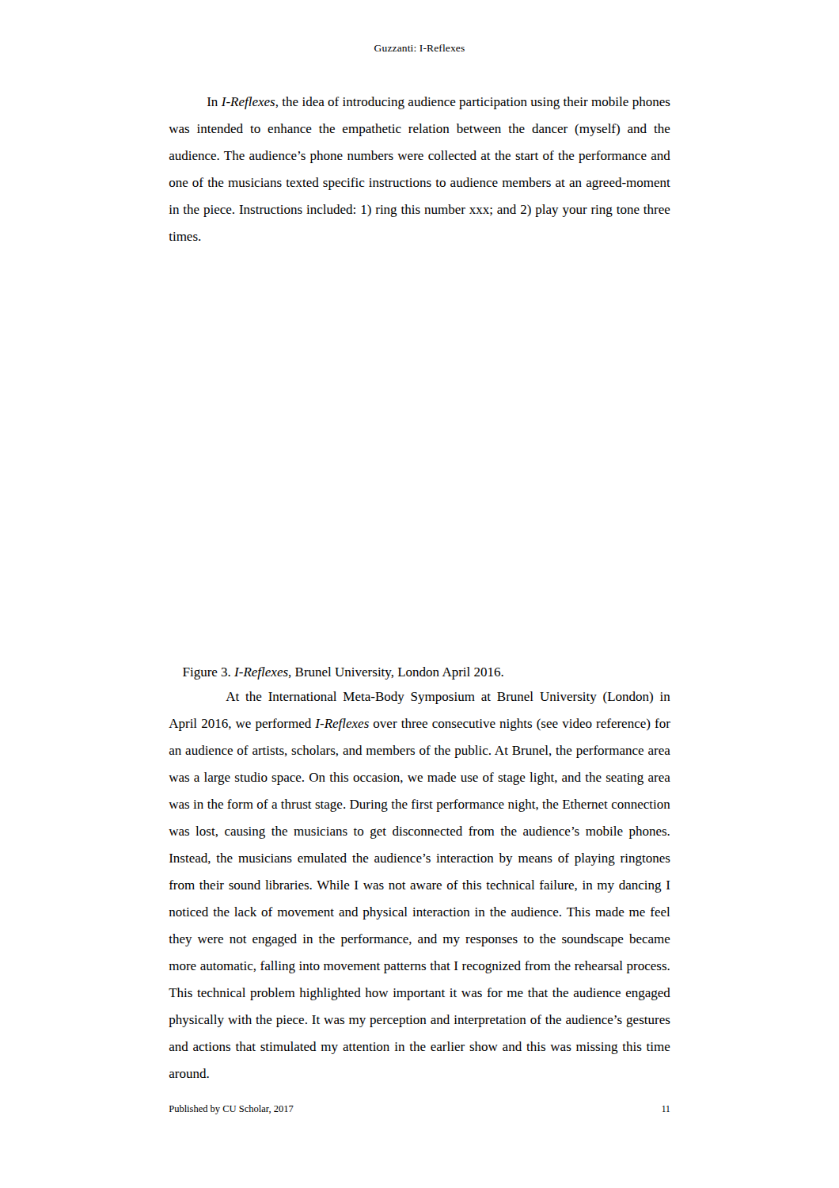Guzzanti: I-Reflexes
In I-Reflexes, the idea of introducing audience participation using their mobile phones was intended to enhance the empathetic relation between the dancer (myself) and the audience. The audience’s phone numbers were collected at the start of the performance and one of the musicians texted specific instructions to audience members at an agreed-moment in the piece. Instructions included: 1) ring this number xxx; and 2) play your ring tone three times.
Figure 3. I-Reflexes, Brunel University, London April 2016.
At the International Meta-Body Symposium at Brunel University (London) in April 2016, we performed I-Reflexes over three consecutive nights (see video reference) for an audience of artists, scholars, and members of the public. At Brunel, the performance area was a large studio space. On this occasion, we made use of stage light, and the seating area was in the form of a thrust stage. During the first performance night, the Ethernet connection was lost, causing the musicians to get disconnected from the audience’s mobile phones. Instead, the musicians emulated the audience’s interaction by means of playing ringtones from their sound libraries. While I was not aware of this technical failure, in my dancing I noticed the lack of movement and physical interaction in the audience. This made me feel they were not engaged in the performance, and my responses to the soundscape became more automatic, falling into movement patterns that I recognized from the rehearsal process. This technical problem highlighted how important it was for me that the audience engaged physically with the piece. It was my perception and interpretation of the audience’s gestures and actions that stimulated my attention in the earlier show and this was missing this time around.
Published by CU Scholar, 2017
11